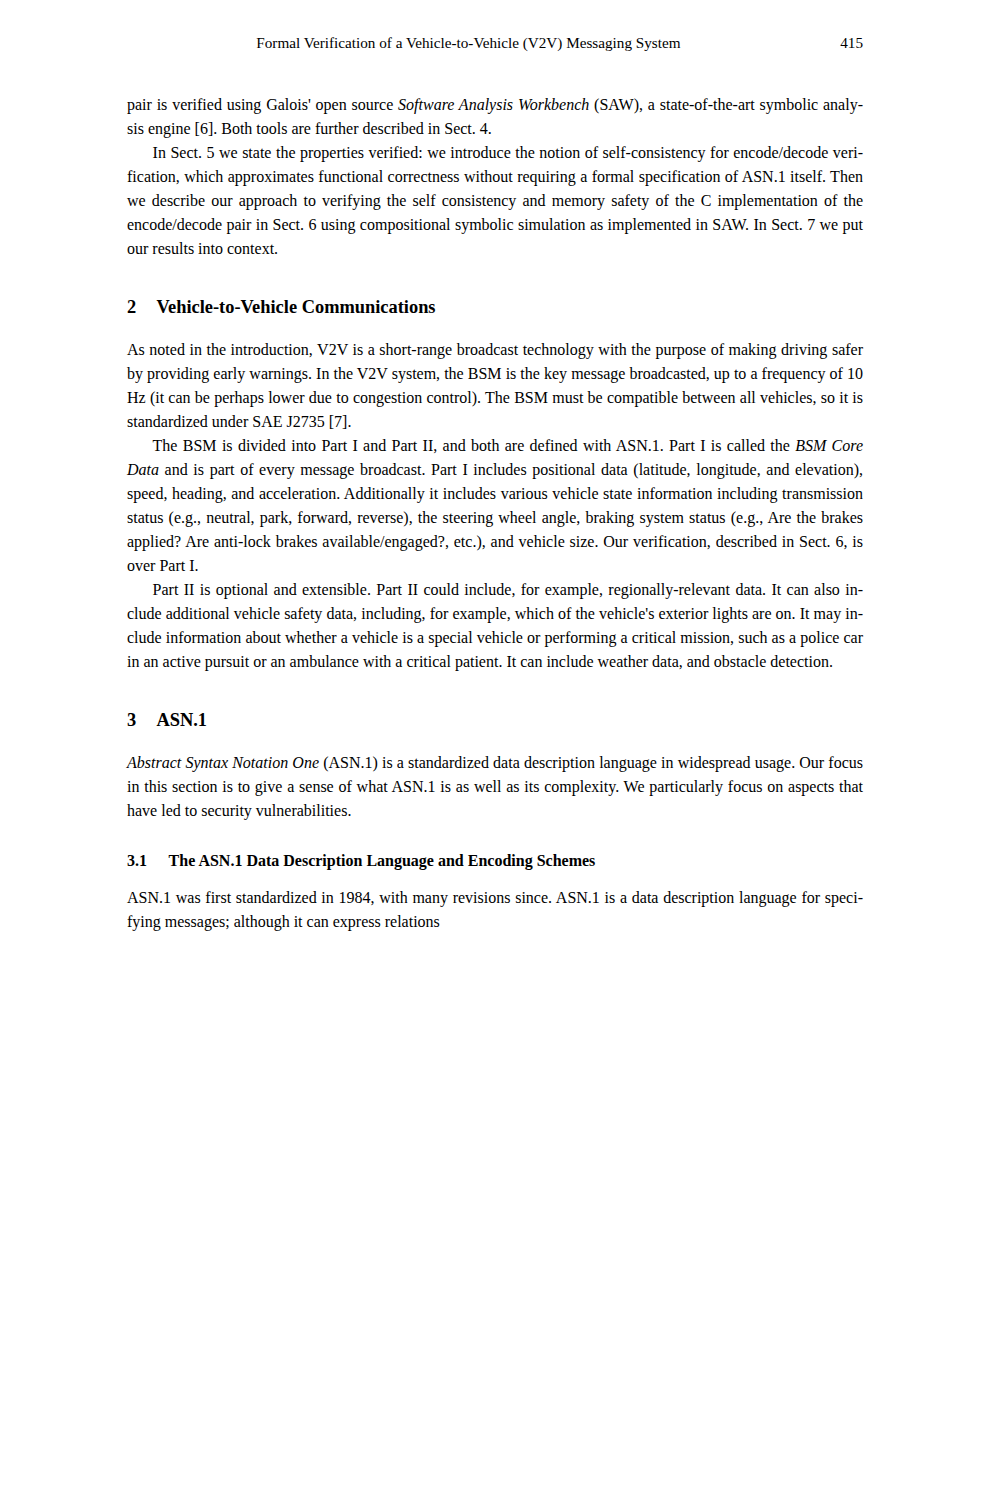Formal Verification of a Vehicle-to-Vehicle (V2V) Messaging System 415
pair is verified using Galois' open source Software Analysis Workbench (SAW), a state-of-the-art symbolic analysis engine [6]. Both tools are further described in Sect. 4.
In Sect. 5 we state the properties verified: we introduce the notion of self-consistency for encode/decode verification, which approximates functional correctness without requiring a formal specification of ASN.1 itself. Then we describe our approach to verifying the self consistency and memory safety of the C implementation of the encode/decode pair in Sect. 6 using compositional symbolic simulation as implemented in SAW. In Sect. 7 we put our results into context.
2 Vehicle-to-Vehicle Communications
As noted in the introduction, V2V is a short-range broadcast technology with the purpose of making driving safer by providing early warnings. In the V2V system, the BSM is the key message broadcasted, up to a frequency of 10 Hz (it can be perhaps lower due to congestion control). The BSM must be compatible between all vehicles, so it is standardized under SAE J2735 [7].
The BSM is divided into Part I and Part II, and both are defined with ASN.1. Part I is called the BSM Core Data and is part of every message broadcast. Part I includes positional data (latitude, longitude, and elevation), speed, heading, and acceleration. Additionally it includes various vehicle state information including transmission status (e.g., neutral, park, forward, reverse), the steering wheel angle, braking system status (e.g., Are the brakes applied? Are anti-lock brakes available/engaged?, etc.), and vehicle size. Our verification, described in Sect. 6, is over Part I.
Part II is optional and extensible. Part II could include, for example, regionally-relevant data. It can also include additional vehicle safety data, including, for example, which of the vehicle's exterior lights are on. It may include information about whether a vehicle is a special vehicle or performing a critical mission, such as a police car in an active pursuit or an ambulance with a critical patient. It can include weather data, and obstacle detection.
3 ASN.1
Abstract Syntax Notation One (ASN.1) is a standardized data description language in widespread usage. Our focus in this section is to give a sense of what ASN.1 is as well as its complexity. We particularly focus on aspects that have led to security vulnerabilities.
3.1 The ASN.1 Data Description Language and Encoding Schemes
ASN.1 was first standardized in 1984, with many revisions since. ASN.1 is a data description language for specifying messages; although it can express relations